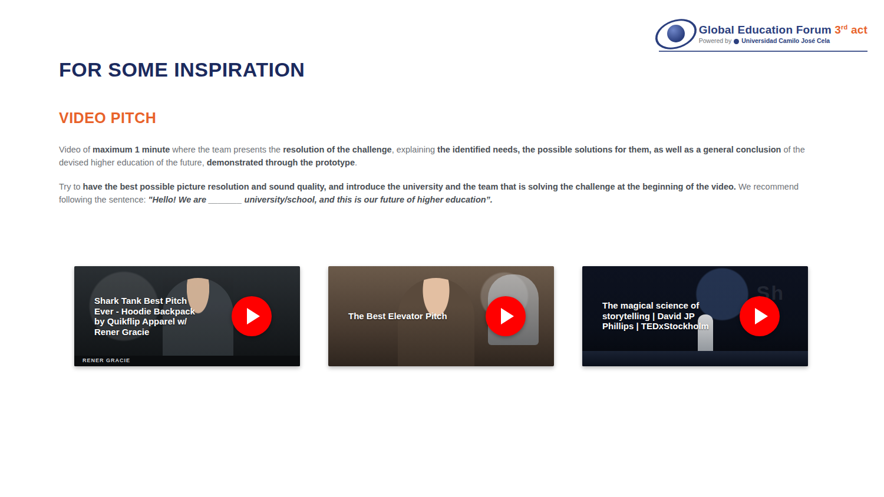Global Education Forum 3rd act
Powered by Universidad Camilo José Cela
FOR SOME INSPIRATION
VIDEO PITCH
Video of maximum 1 minute where the team presents the resolution of the challenge, explaining the identified needs, the possible solutions for them, as well as a general conclusion of the devised higher education of the future, demonstrated through the prototype.
Try to have the best possible picture resolution and sound quality, and introduce the university and the team that is solving the challenge at the beginning of the video. We recommend following the sentence: "Hello! We are _______ university/school, and this is our future of higher education”.
Shark Tank Best Pitch Ever - Hoodie Backpack by Quikflip Apparel w/ Rener Gracie
The Best Elevator Pitch
Sh
The magical science of storytelling | David JP Phillips | TEDxStockholm